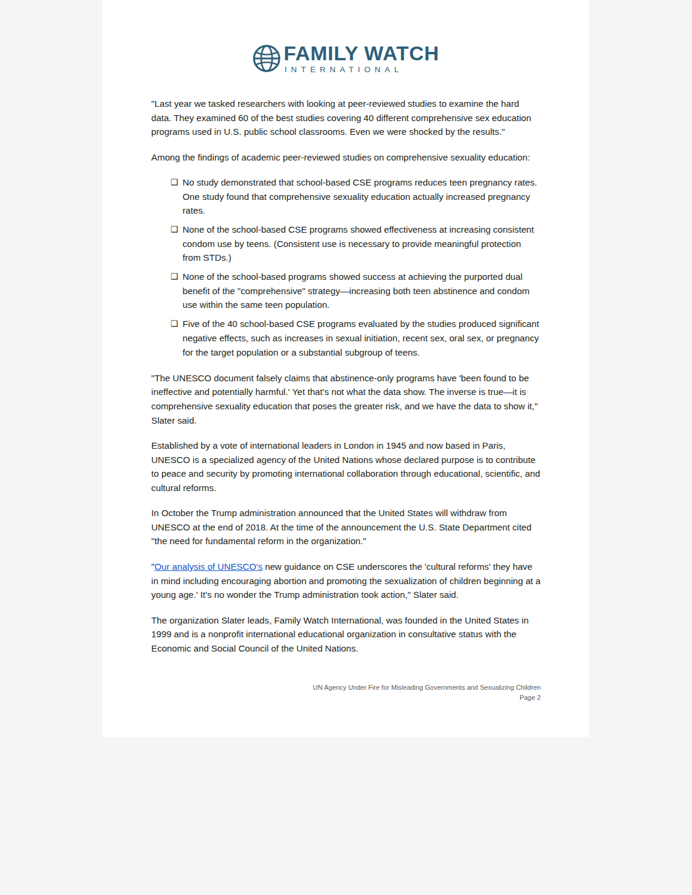FAMILY WATCH INTERNATIONAL
"Last year we tasked researchers with looking at peer-reviewed studies to examine the hard data. They examined 60 of the best studies covering 40 different comprehensive sex education programs used in U.S. public school classrooms. Even we were shocked by the results."
Among the findings of academic peer-reviewed studies on comprehensive sexuality education:
No study demonstrated that school-based CSE programs reduces teen pregnancy rates. One study found that comprehensive sexuality education actually increased pregnancy rates.
None of the school-based CSE programs showed effectiveness at increasing consistent condom use by teens. (Consistent use is necessary to provide meaningful protection from STDs.)
None of the school-based programs showed success at achieving the purported dual benefit of the "comprehensive" strategy—increasing both teen abstinence and condom use within the same teen population.
Five of the 40 school-based CSE programs evaluated by the studies produced significant negative effects, such as increases in sexual initiation, recent sex, oral sex, or pregnancy for the target population or a substantial subgroup of teens.
"The UNESCO document falsely claims that abstinence-only programs have 'been found to be ineffective and potentially harmful.' Yet that's not what the data show. The inverse is true—it is comprehensive sexuality education that poses the greater risk, and we have the data to show it," Slater said.
Established by a vote of international leaders in London in 1945 and now based in Paris, UNESCO is a specialized agency of the United Nations whose declared purpose is to contribute to peace and security by promoting international collaboration through educational, scientific, and cultural reforms.
In October the Trump administration announced that the United States will withdraw from UNESCO at the end of 2018. At the time of the announcement the U.S. State Department cited "the need for fundamental reform in the organization."
"Our analysis of UNESCO's new guidance on CSE underscores the 'cultural reforms' they have in mind including encouraging abortion and promoting the sexualization of children beginning at a young age.' It's no wonder the Trump administration took action," Slater said.
The organization Slater leads, Family Watch International, was founded in the United States in 1999 and is a nonprofit international educational organization in consultative status with the Economic and Social Council of the United Nations.
UN Agency Under Fire for Misleading Governments and Sexualizing Children
Page 2